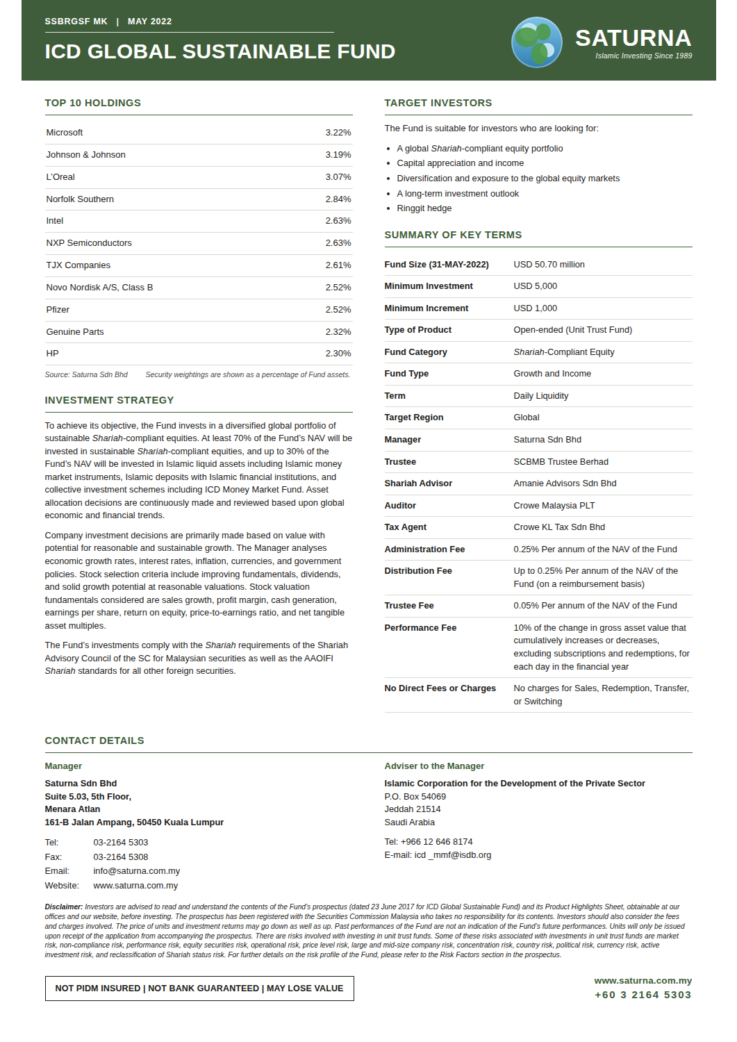SSBRGSF MK | MAY 2022
ICD Global Sustainable Fund
SATURNA Islamic Investing Since 1989
Top 10 Holdings
| Microsoft | 3.22% |
| Johnson & Johnson | 3.19% |
| L’Oreal | 3.07% |
| Norfolk Southern | 2.84% |
| Intel | 2.63% |
| NXP Semiconductors | 2.63% |
| TJX Companies | 2.61% |
| Novo Nordisk A/S, Class B | 2.52% |
| Pfizer | 2.52% |
| Genuine Parts | 2.32% |
| HP | 2.30% |
Source: Saturna Sdn Bhd Security weightings are shown as a percentage of Fund assets.
Investment Strategy
To achieve its objective, the Fund invests in a diversified global portfolio of sustainable Shariah-compliant equities. At least 70% of the Fund’s NAV will be invested in sustainable Shariah-compliant equities, and up to 30% of the Fund’s NAV will be invested in Islamic liquid assets including Islamic money market instruments, Islamic deposits with Islamic financial institutions, and collective investment schemes including ICD Money Market Fund. Asset allocation decisions are continuously made and reviewed based upon global economic and financial trends.
Company investment decisions are primarily made based on value with potential for reasonable and sustainable growth. The Manager analyses economic growth rates, interest rates, inflation, currencies, and government policies. Stock selection criteria include improving fundamentals, dividends, and solid growth potential at reasonable valuations. Stock valuation fundamentals considered are sales growth, profit margin, cash generation, earnings per share, return on equity, price-to-earnings ratio, and net tangible asset multiples.
The Fund’s investments comply with the Shariah requirements of the Shariah Advisory Council of the SC for Malaysian securities as well as the AAOIFI Shariah standards for all other foreign securities.
Target Investors
The Fund is suitable for investors who are looking for:
A global Shariah-compliant equity portfolio
Capital appreciation and income
Diversification and exposure to the global equity markets
A long-term investment outlook
Ringgit hedge
Summary of Key Terms
| Fund Size (31-MAY-2022) | USD 50.70 million |
| Minimum Investment | USD 5,000 |
| Minimum Increment | USD 1,000 |
| Type of Product | Open-ended (Unit Trust Fund) |
| Fund Category | Shariah -Compliant Equity |
| Fund Type | Growth and Income |
| Term | Daily Liquidity |
| Target Region | Global |
| Manager | Saturna Sdn Bhd |
| Trustee | SCBMB Trustee Berhad |
| Shariah Advisor | Amanie Advisors Sdn Bhd |
| Auditor | Crowe Malaysia PLT |
| Tax Agent | Crowe KL Tax Sdn Bhd |
| Administration Fee | 0.25% Per annum of the NAV of the Fund |
| Distribution Fee | Up to 0.25% Per annum of the NAV of the Fund (on a reimbursement basis) |
| Trustee Fee | 0.05% Per annum of the NAV of the Fund |
| Performance Fee | 10% of the change in gross asset value that cumulatively increases or decreases, excluding subscriptions and redemptions, for each day in the financial year |
| No Direct Fees or Charges | No charges for Sales, Redemption, Transfer, or Switching |
Contact Details
Manager
Saturna Sdn Bhd
Suite 5.03, 5th Floor,
Menara Atlan
161-B Jalan Ampang, 50450 Kuala Lumpur
Tel:
03-2164 5303
Fax:
03-2164 5308
Email:
info@saturna.com.my
Website:
www.saturna.com.my
Adviser to the Manager
Islamic Corporation for the Development of the Private Sector
P.O. Box 54069
Jeddah 21514
Saudi Arabia
Tel: +966 12 646 8174
E-mail: icd _mmf@isdb.org
Disclaimer: Investors are advised to read and understand the contents of the Fund’s prospectus (dated 23 June 2017 for ICD Global Sustainable Fund) and its Product Highlights Sheet, obtainable at our offices and our website, before investing. The prospectus has been registered with the Securities Commission Malaysia who takes no responsibility for its contents. Investors should also consider the fees and charges involved. The price of units and investment returns may go down as well as up. Past performances of the Fund are not an indication of the Fund’s future performances. Units will only be issued upon receipt of the application from accompanying the prospectus. There are risks involved with investing in unit trust funds. Some of these risks associated with investments in unit trust funds are market risk, non-compliance risk, performance risk, equity securities risk, operational risk, price level risk, large and mid-size company risk, concentration risk, country risk, political risk, currency risk, active investment risk, and reclassification of Shariah status risk. For further details on the risk profile of the Fund, please refer to the Risk Factors section in the prospectus.
NOT PIDM INSURED | NOT BANK GUARANTEED | MAY LOSE VALUE
www.saturna.com.my
+60 3 2164 5303